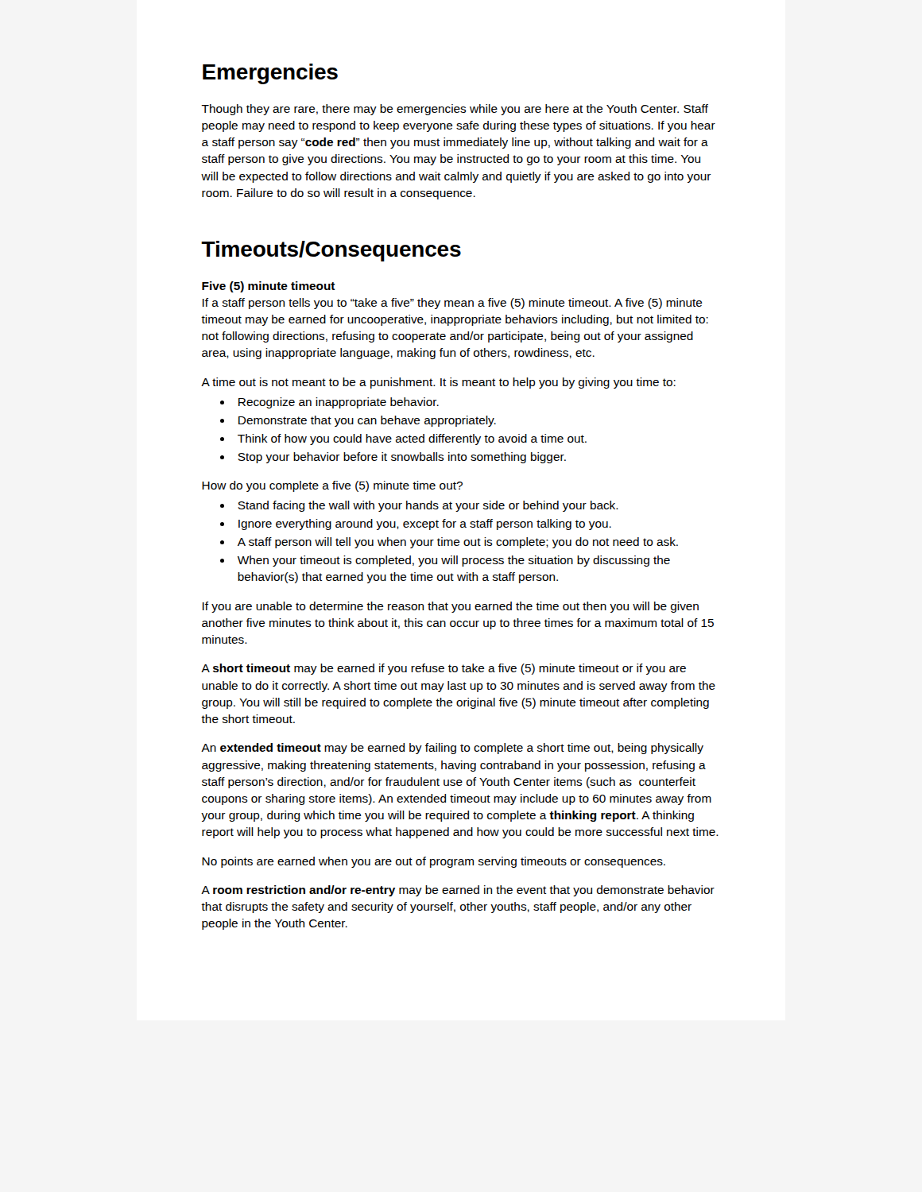Emergencies
Though they are rare, there may be emergencies while you are here at the Youth Center. Staff people may need to respond to keep everyone safe during these types of situations. If you hear a staff person say “code red” then you must immediately line up, without talking and wait for a staff person to give you directions. You may be instructed to go to your room at this time. You will be expected to follow directions and wait calmly and quietly if you are asked to go into your room. Failure to do so will result in a consequence.
Timeouts/Consequences
Five (5) minute timeout
If a staff person tells you to “take a five” they mean a five (5) minute timeout. A five (5) minute timeout may be earned for uncooperative, inappropriate behaviors including, but not limited to: not following directions, refusing to cooperate and/or participate, being out of your assigned area, using inappropriate language, making fun of others, rowdiness, etc.
A time out is not meant to be a punishment. It is meant to help you by giving you time to:
Recognize an inappropriate behavior.
Demonstrate that you can behave appropriately.
Think of how you could have acted differently to avoid a time out.
Stop your behavior before it snowballs into something bigger.
How do you complete a five (5) minute time out?
Stand facing the wall with your hands at your side or behind your back.
Ignore everything around you, except for a staff person talking to you.
A staff person will tell you when your time out is complete; you do not need to ask.
When your timeout is completed, you will process the situation by discussing the behavior(s) that earned you the time out with a staff person.
If you are unable to determine the reason that you earned the time out then you will be given another five minutes to think about it, this can occur up to three times for a maximum total of 15 minutes.
A short timeout may be earned if you refuse to take a five (5) minute timeout or if you are unable to do it correctly. A short time out may last up to 30 minutes and is served away from the group. You will still be required to complete the original five (5) minute timeout after completing the short timeout.
An extended timeout may be earned by failing to complete a short time out, being physically aggressive, making threatening statements, having contraband in your possession, refusing a staff person’s direction, and/or for fraudulent use of Youth Center items (such as counterfeit coupons or sharing store items). An extended timeout may include up to 60 minutes away from your group, during which time you will be required to complete a thinking report. A thinking report will help you to process what happened and how you could be more successful next time.
No points are earned when you are out of program serving timeouts or consequences.
A room restriction and/or re-entry may be earned in the event that you demonstrate behavior that disrupts the safety and security of yourself, other youths, staff people, and/or any other people in the Youth Center.